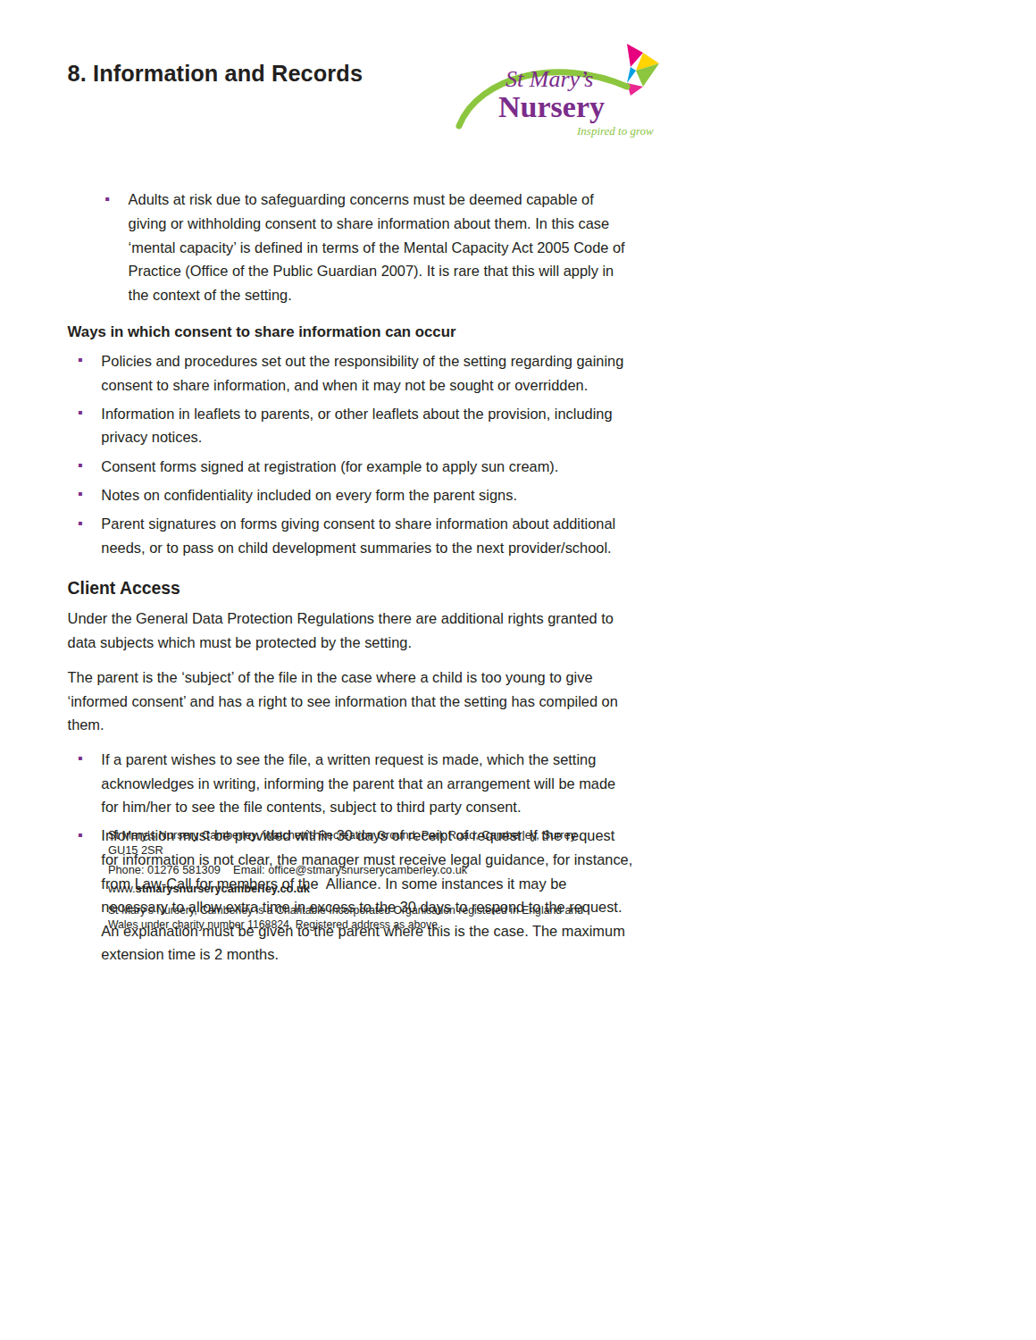St Mary’s Nursery Inspired to grow
8. Information and Records
Adults at risk due to safeguarding concerns must be deemed capable of giving or withholding consent to share information about them. In this case ‘mental capacity’ is defined in terms of the Mental Capacity Act 2005 Code of Practice (Office of the Public Guardian 2007). It is rare that this will apply in the context of the setting.
Ways in which consent to share information can occur
Policies and procedures set out the responsibility of the setting regarding gaining consent to share information, and when it may not be sought or overridden.
Information in leaflets to parents, or other leaflets about the provision, including privacy notices.
Consent forms signed at registration (for example to apply sun cream).
Notes on confidentiality included on every form the parent signs.
Parent signatures on forms giving consent to share information about additional needs, or to pass on child development summaries to the next provider/school.
Client Access
Under the General Data Protection Regulations there are additional rights granted to data subjects which must be protected by the setting.
The parent is the ‘subject’ of the file in the case where a child is too young to give ‘informed consent’ and has a right to see information that the setting has compiled on them.
If a parent wishes to see the file, a written request is made, which the setting acknowledges in writing, informing the parent that an arrangement will be made for him/her to see the file contents, subject to third party consent.
Information must be provided within 30 days of receipt of request. If the request for information is not clear, the manager must receive legal guidance, for instance, from Law-Call for members of the Alliance. In some instances it may be necessary to allow extra time in excess to the 30 days to respond to the request. An explanation must be given to the parent where this is the case. The maximum extension time is 2 months.
St Mary’s Nursery Camberley, Watchett’s Recreation Ground, Park Road, Camberley, Surrey GU15 2SR
Phone: 01276 581309 Email: office@stmarysnurserycamberley.co.uk
www.stmarysnurserycamberley.co.uk
St Mary’s Nursery, Camberley is a Charitable Incorporated Organisation registered in England and Wales under charity number 1168824. Registered address as above.